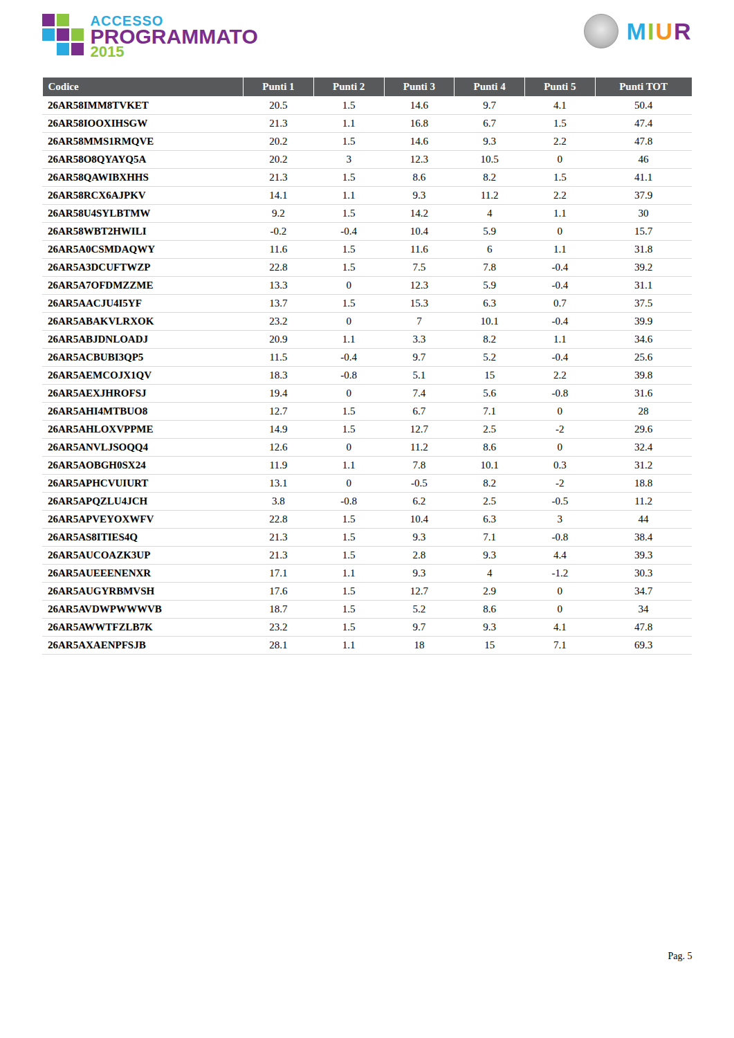ACCESSO PROGRAMMATO 2015
MIUR
| Codice | Punti 1 | Punti 2 | Punti 3 | Punti 4 | Punti 5 | Punti TOT |
| --- | --- | --- | --- | --- | --- | --- |
| 26AR58IMM8TVKET | 20.5 | 1.5 | 14.6 | 9.7 | 4.1 | 50.4 |
| 26AR58IOOXIHSGW | 21.3 | 1.1 | 16.8 | 6.7 | 1.5 | 47.4 |
| 26AR58MMS1RMQVE | 20.2 | 1.5 | 14.6 | 9.3 | 2.2 | 47.8 |
| 26AR58O8QYAYQ5A | 20.2 | 3 | 12.3 | 10.5 | 0 | 46 |
| 26AR58QAWIBXHHS | 21.3 | 1.5 | 8.6 | 8.2 | 1.5 | 41.1 |
| 26AR58RCX6AJPKV | 14.1 | 1.1 | 9.3 | 11.2 | 2.2 | 37.9 |
| 26AR58U4SYLBTMW | 9.2 | 1.5 | 14.2 | 4 | 1.1 | 30 |
| 26AR58WBT2HWILI | -0.2 | -0.4 | 10.4 | 5.9 | 0 | 15.7 |
| 26AR5A0CSMDAQWY | 11.6 | 1.5 | 11.6 | 6 | 1.1 | 31.8 |
| 26AR5A3DCUFTWZP | 22.8 | 1.5 | 7.5 | 7.8 | -0.4 | 39.2 |
| 26AR5A7OFDMZZME | 13.3 | 0 | 12.3 | 5.9 | -0.4 | 31.1 |
| 26AR5AACJU4I5YF | 13.7 | 1.5 | 15.3 | 6.3 | 0.7 | 37.5 |
| 26AR5ABAKVLRXOK | 23.2 | 0 | 7 | 10.1 | -0.4 | 39.9 |
| 26AR5ABJDNLOADJ | 20.9 | 1.1 | 3.3 | 8.2 | 1.1 | 34.6 |
| 26AR5ACBUBI3QP5 | 11.5 | -0.4 | 9.7 | 5.2 | -0.4 | 25.6 |
| 26AR5AEMCOJX1QV | 18.3 | -0.8 | 5.1 | 15 | 2.2 | 39.8 |
| 26AR5AEXJHROFSJ | 19.4 | 0 | 7.4 | 5.6 | -0.8 | 31.6 |
| 26AR5AHI4MTBUO8 | 12.7 | 1.5 | 6.7 | 7.1 | 0 | 28 |
| 26AR5AHLOXVPPME | 14.9 | 1.5 | 12.7 | 2.5 | -2 | 29.6 |
| 26AR5ANVLJSOQQ4 | 12.6 | 0 | 11.2 | 8.6 | 0 | 32.4 |
| 26AR5AOBGH0SX24 | 11.9 | 1.1 | 7.8 | 10.1 | 0.3 | 31.2 |
| 26AR5APHCVUIURT | 13.1 | 0 | -0.5 | 8.2 | -2 | 18.8 |
| 26AR5APQZLU4JCH | 3.8 | -0.8 | 6.2 | 2.5 | -0.5 | 11.2 |
| 26AR5APVEYOXWFV | 22.8 | 1.5 | 10.4 | 6.3 | 3 | 44 |
| 26AR5AS8ITIES4Q | 21.3 | 1.5 | 9.3 | 7.1 | -0.8 | 38.4 |
| 26AR5AUCOAZK3UP | 21.3 | 1.5 | 2.8 | 9.3 | 4.4 | 39.3 |
| 26AR5AUEEENENXR | 17.1 | 1.1 | 9.3 | 4 | -1.2 | 30.3 |
| 26AR5AUGYRBMVSH | 17.6 | 1.5 | 12.7 | 2.9 | 0 | 34.7 |
| 26AR5AVDWPWWWVB | 18.7 | 1.5 | 5.2 | 8.6 | 0 | 34 |
| 26AR5AWWTFZLB7K | 23.2 | 1.5 | 9.7 | 9.3 | 4.1 | 47.8 |
| 26AR5AXAENPFSJB | 28.1 | 1.1 | 18 | 15 | 7.1 | 69.3 |
Pag. 5